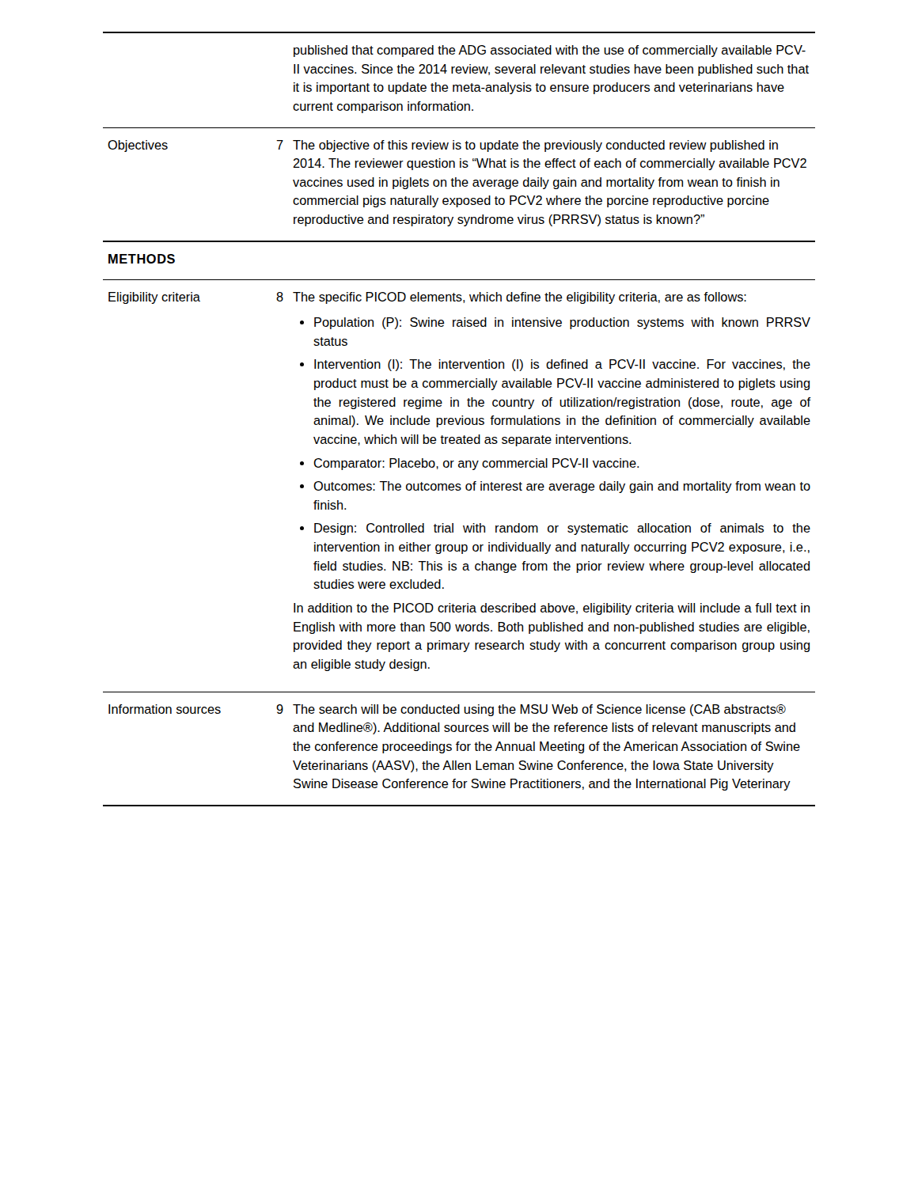| | | published that compared the ADG associated with the use of commercially available PCV-II vaccines. Since the 2014 review, several relevant studies have been published such that it is important to update the meta-analysis to ensure producers and veterinarians have current comparison information. |
| Objectives | 7 | The objective of this review is to update the previously conducted review published in 2014. The reviewer question is “What is the effect of each of commercially available PCV2 vaccines used in piglets on the average daily gain and mortality from wean to finish in commercial pigs naturally exposed to PCV2 where the porcine reproductive porcine reproductive and respiratory syndrome virus (PRRSV) status is known?” |
| METHODS | | |
| Eligibility criteria | 8 | The specific PICOD elements, which define the eligibility criteria, are as follows: Population (P): Swine raised in intensive production systems with known PRRSV status Intervention (I): The intervention (I) is defined a PCV-II vaccine. For vaccines, the product must be a commercially available PCV-II vaccine administered to piglets using the registered regime in the country of utilization/registration (dose, route, age of animal). We include previous formulations in the definition of commercially available vaccine, which will be treated as separate interventions. Comparator: Placebo, or any commercial PCV-II vaccine. Outcomes: The outcomes of interest are average daily gain and mortality from wean to finish. Design: Controlled trial with random or systematic allocation of animals to the intervention in either group or individually and naturally occurring PCV2 exposure, i.e., field studies. NB: This is a change from the prior review where group-level allocated studies were excluded. In addition to the PICOD criteria described above, eligibility criteria will include a full text in English with more than 500 words. Both published and non-published studies are eligible, provided they report a primary research study with a concurrent comparison group using an eligible study design. |
| Information sources | 9 | The search will be conducted using the MSU Web of Science license (CAB abstracts® and Medline®). Additional sources will be the reference lists of relevant manuscripts and the conference proceedings for the Annual Meeting of the American Association of Swine Veterinarians (AASV), the Allen Leman Swine Conference, the Iowa State University Swine Disease Conference for Swine Practitioners, and the International Pig Veterinary |